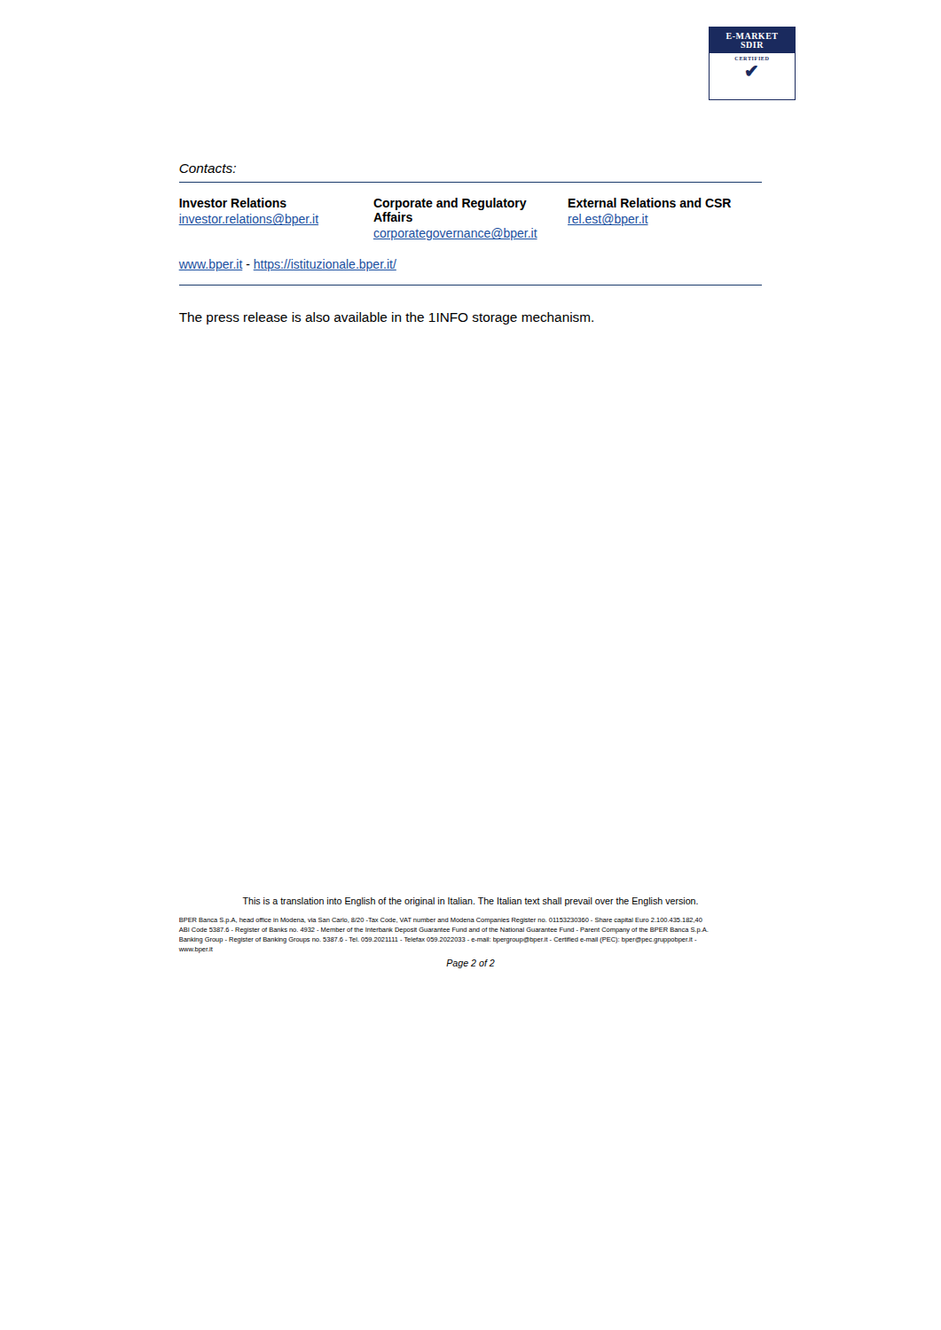E-MARKET
SDIR
CERTIFIED
✔
Contacts:
| Investor Relations investor.relations@bper.it | Corporate and Regulatory Affairs corporategovernance@bper.it | External Relations and CSR rel.est@bper.it |
www.bper.it - https://istituzionale.bper.it/
The press release is also available in the 1INFO storage mechanism.
This is a translation into English of the original in Italian. The Italian text shall prevail over the English version.
BPER Banca S.p.A, head office in Modena, via San Carlo, 8/20 -Tax Code, VAT number and Modena Companies Register no. 01153230360 - Share capital Euro 2.100.435.182,40
ABI Code 5387.6 - Register of Banks no. 4932 - Member of the Interbank Deposit Guarantee Fund and of the National Guarantee Fund - Parent Company of the BPER Banca S.p.A.
Banking Group - Register of Banking Groups no. 5387.6 - Tel. 059.2021111 - Telefax 059.2022033 - e-mail: bpergroup@bper.it - Certified e-mail (PEC): bper@pec.gruppobper.it -
www.bper.it
Page 2 of 2